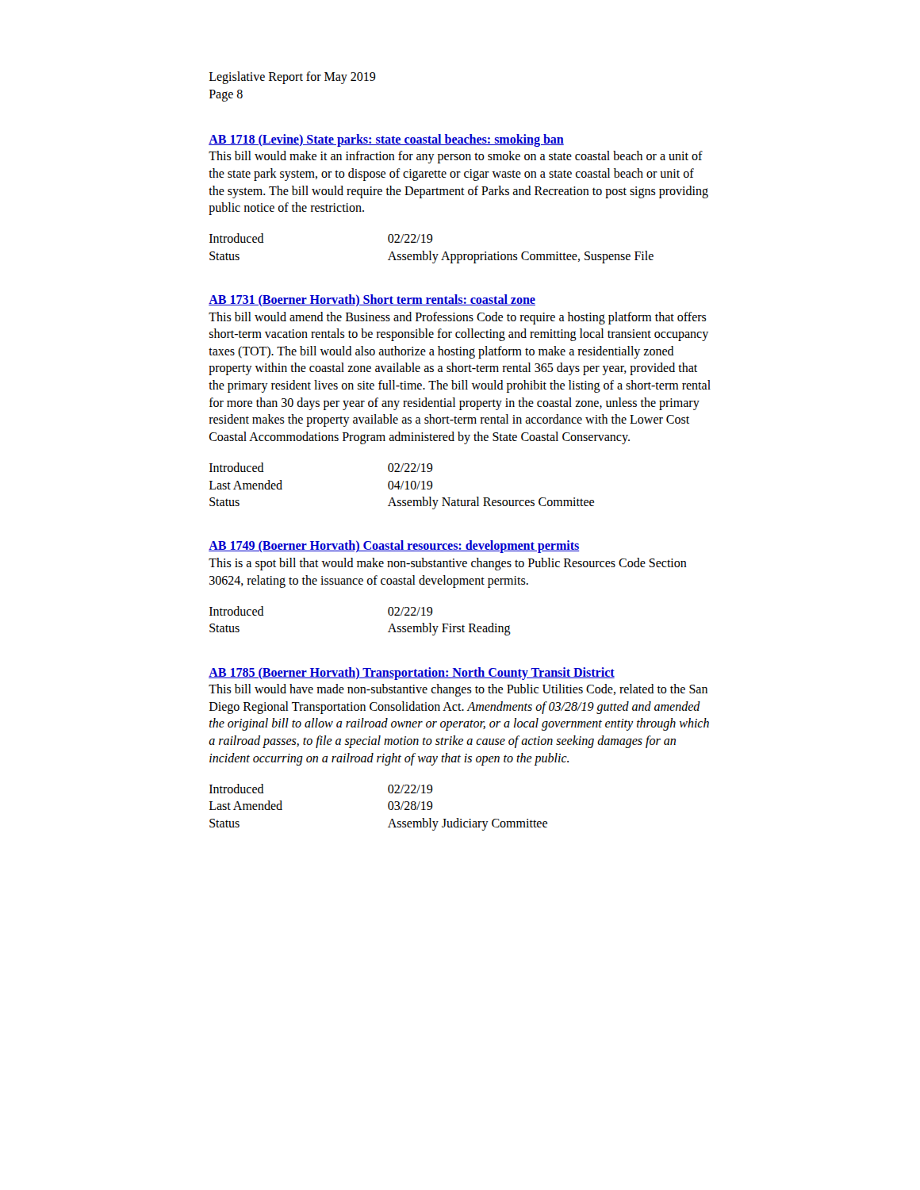Legislative Report for May 2019
Page 8
AB 1718 (Levine) State parks: state coastal beaches: smoking ban
This bill would make it an infraction for any person to smoke on a state coastal beach or a unit of the state park system, or to dispose of cigarette or cigar waste on a state coastal beach or unit of the system. The bill would require the Department of Parks and Recreation to post signs providing public notice of the restriction.
| Introduced | 02/22/19 |
| Status | Assembly Appropriations Committee, Suspense File |
AB 1731 (Boerner Horvath) Short term rentals: coastal zone
This bill would amend the Business and Professions Code to require a hosting platform that offers short-term vacation rentals to be responsible for collecting and remitting local transient occupancy taxes (TOT). The bill would also authorize a hosting platform to make a residentially zoned property within the coastal zone available as a short-term rental 365 days per year, provided that the primary resident lives on site full-time. The bill would prohibit the listing of a short-term rental for more than 30 days per year of any residential property in the coastal zone, unless the primary resident makes the property available as a short-term rental in accordance with the Lower Cost Coastal Accommodations Program administered by the State Coastal Conservancy.
| Introduced | 02/22/19 |
| Last Amended | 04/10/19 |
| Status | Assembly Natural Resources Committee |
AB 1749 (Boerner Horvath) Coastal resources: development permits
This is a spot bill that would make non-substantive changes to Public Resources Code Section 30624, relating to the issuance of coastal development permits.
| Introduced | 02/22/19 |
| Status | Assembly First Reading |
AB 1785 (Boerner Horvath) Transportation: North County Transit District
This bill would have made non-substantive changes to the Public Utilities Code, related to the San Diego Regional Transportation Consolidation Act. Amendments of 03/28/19 gutted and amended the original bill to allow a railroad owner or operator, or a local government entity through which a railroad passes, to file a special motion to strike a cause of action seeking damages for an incident occurring on a railroad right of way that is open to the public.
| Introduced | 02/22/19 |
| Last Amended | 03/28/19 |
| Status | Assembly Judiciary Committee |